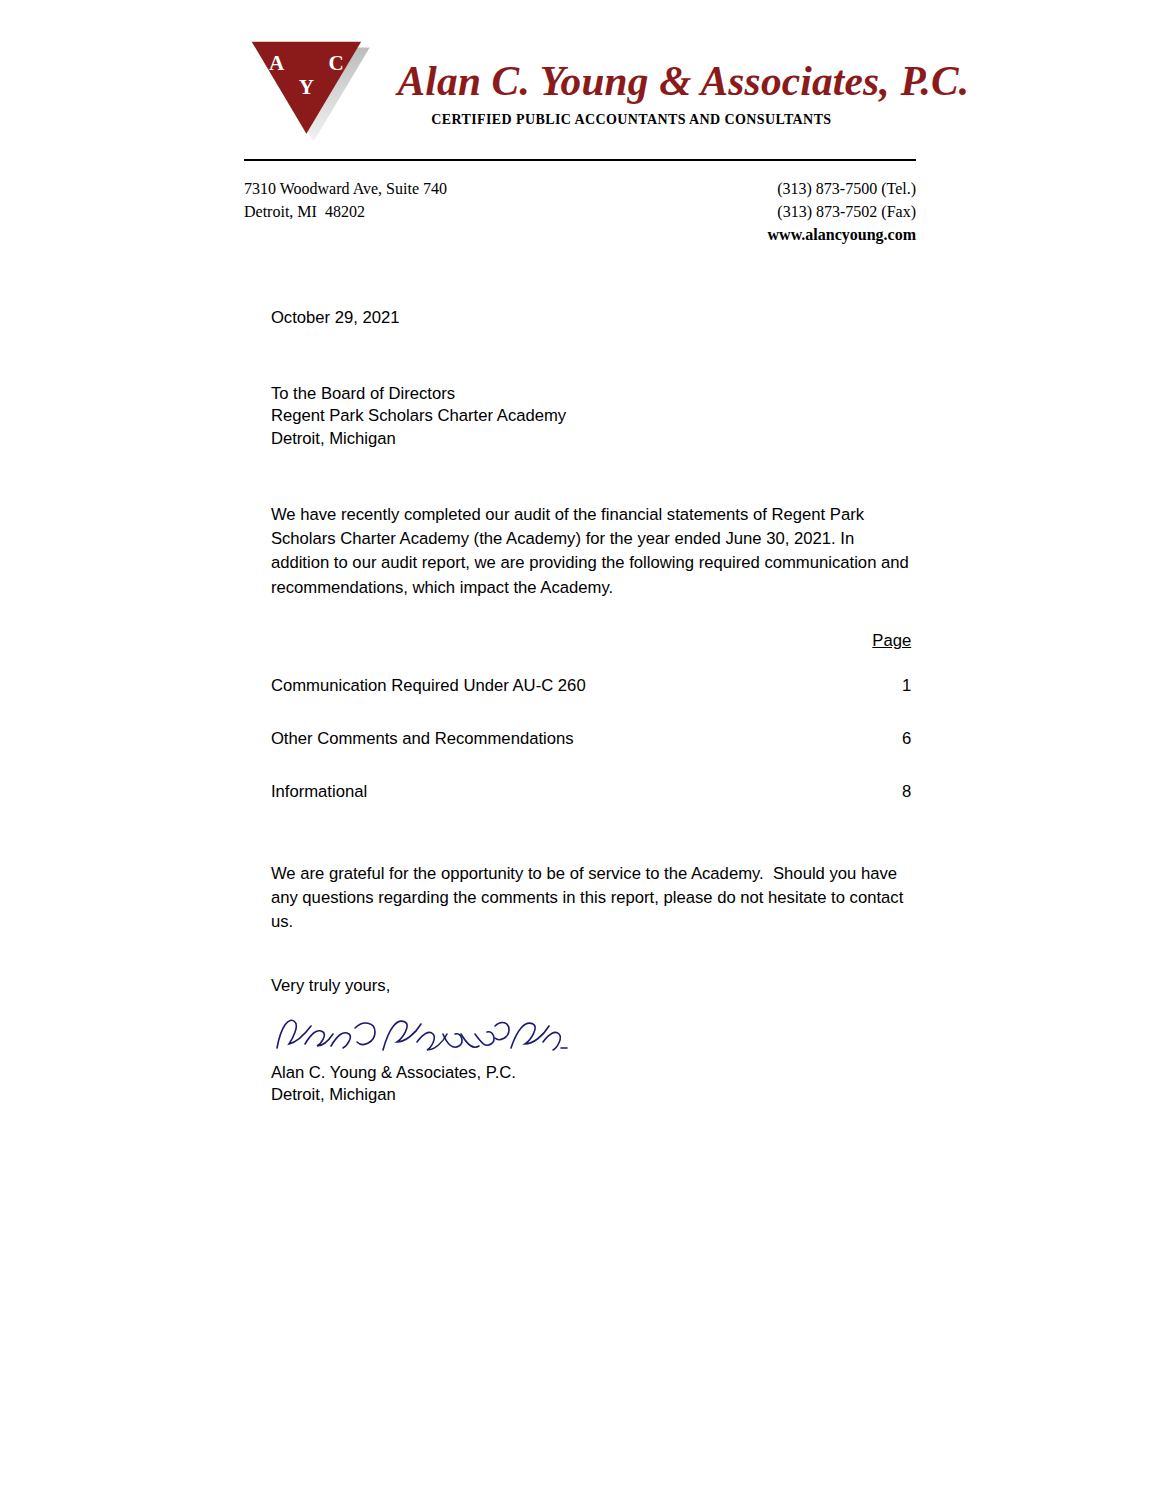A C Y
Alan C. Young & Associates, P.C.
CERTIFIED PUBLIC ACCOUNTANTS AND CONSULTANTS
| 7310 Woodward Ave, Suite 740 | (313) 873-7500 (Tel.) |
| Detroit, MI 48202 | (313) 873-7502 (Fax) |
| | www.alancyoung.com |
October 29, 2021
To the Board of Directors
Regent Park Scholars Charter Academy
Detroit, Michigan
We have recently completed our audit of the financial statements of Regent Park Scholars Charter Academy (the Academy) for the year ended June 30, 2021. In addition to our audit report, we are providing the following required communication and recommendations, which impact the Academy.
Page
| Communication Required Under AU-C 260 | 1 |
| Other Comments and Recommendations | 6 |
| Informational | 8 |
We are grateful for the opportunity to be of service to the Academy. Should you have any questions regarding the comments in this report, please do not hesitate to contact us.
Very truly yours,
Alan C. Young & Associates, P.C.
Detroit, Michigan